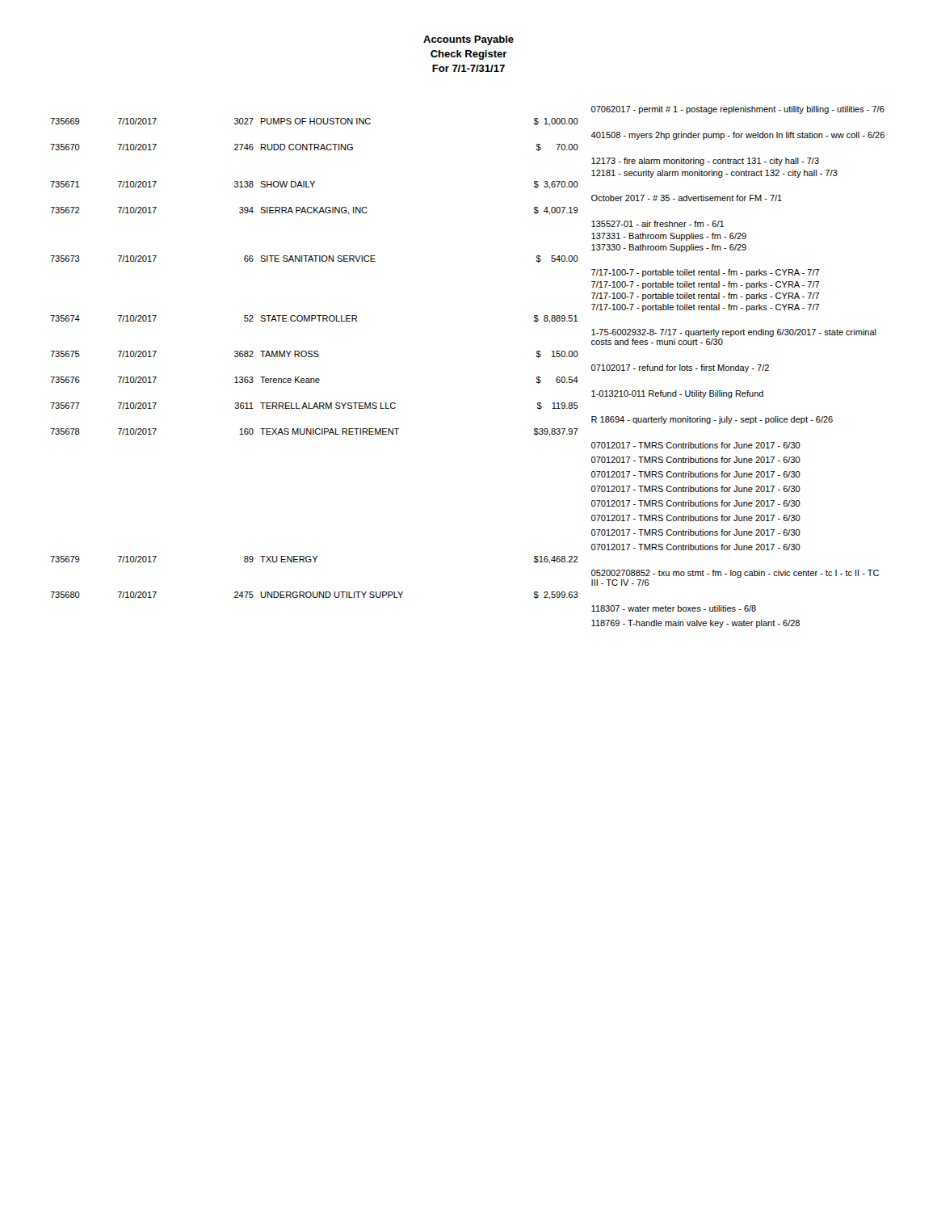Accounts Payable
Check Register
For 7/1-7/31/17
| | | | | | 07062017 - permit # 1 - postage replenishment - utility billing - utilities - 7/6 |
| 735669 | 7/10/2017 | 3027 | PUMPS OF HOUSTON INC | $ 1,000.00 | |
| | 401508 - myers 2hp grinder pump - for weldon ln lift station - ww coll - 6/26 |
| 735670 | 7/10/2017 | 2746 | RUDD CONTRACTING | $ 70.00 | |
| | 12173 - fire alarm monitoring - contract 131 - city hall - 7/3 |
| | 12181 - security alarm monitoring - contract 132 - city hall - 7/3 |
| 735671 | 7/10/2017 | 3138 | SHOW DAILY | $ 3,670.00 | |
| | October 2017 - # 35 - advertisement for FM - 7/1 |
| 735672 | 7/10/2017 | 394 | SIERRA PACKAGING, INC | $ 4,007.19 | |
| | 135527-01 - air freshner - fm - 6/1 |
| | 137331 - Bathroom Supplies - fm - 6/29 |
| | 137330 - Bathroom Supplies - fm - 6/29 |
| 735673 | 7/10/2017 | 66 | SITE SANITATION SERVICE | $ 540.00 | |
| | 7/17-100-7 - portable toilet rental - fm - parks - CYRA - 7/7 |
| | 7/17-100-7 - portable toilet rental - fm - parks - CYRA - 7/7 |
| | 7/17-100-7 - portable toilet rental - fm - parks - CYRA - 7/7 |
| | 7/17-100-7 - portable toilet rental - fm - parks - CYRA - 7/7 |
| 735674 | 7/10/2017 | 52 | STATE COMPTROLLER | $ 8,889.51 | |
| | 1-75-6002932-8- 7/17 - quarterly report ending 6/30/2017 - state criminal costs and fees - muni court - 6/30 |
| 735675 | 7/10/2017 | 3682 | TAMMY ROSS | $ 150.00 | |
| | 07102017 - refund for lots - first Monday - 7/2 |
| 735676 | 7/10/2017 | 1363 | Terence Keane | $ 60.54 | |
| | 1-013210-011 Refund - Utility Billing Refund |
| 735677 | 7/10/2017 | 3611 | TERRELL ALARM SYSTEMS LLC | $ 119.85 | |
| | R 18694 - quarterly monitoring - july - sept - police dept - 6/26 |
| 735678 | 7/10/2017 | 160 | TEXAS MUNICIPAL RETIREMENT | $39,837.97 | |
| | 07012017 - TMRS Contributions for June 2017 - 6/30 |
| | 07012017 - TMRS Contributions for June 2017 - 6/30 |
| | 07012017 - TMRS Contributions for June 2017 - 6/30 |
| | 07012017 - TMRS Contributions for June 2017 - 6/30 |
| | 07012017 - TMRS Contributions for June 2017 - 6/30 |
| | 07012017 - TMRS Contributions for June 2017 - 6/30 |
| | 07012017 - TMRS Contributions for June 2017 - 6/30 |
| | 07012017 - TMRS Contributions for June 2017 - 6/30 |
| 735679 | 7/10/2017 | 89 | TXU ENERGY | $16,468.22 | |
| | 052002708852 - txu mo stmt - fm - log cabin - civic center - tc I - tc II - TC III - TC IV - 7/6 |
| 735680 | 7/10/2017 | 2475 | UNDERGROUND UTILITY SUPPLY | $ 2,599.63 | |
| | 118307 - water meter boxes - utilities - 6/8 |
| | 118769 - T-handle main valve key - water plant - 6/28 |